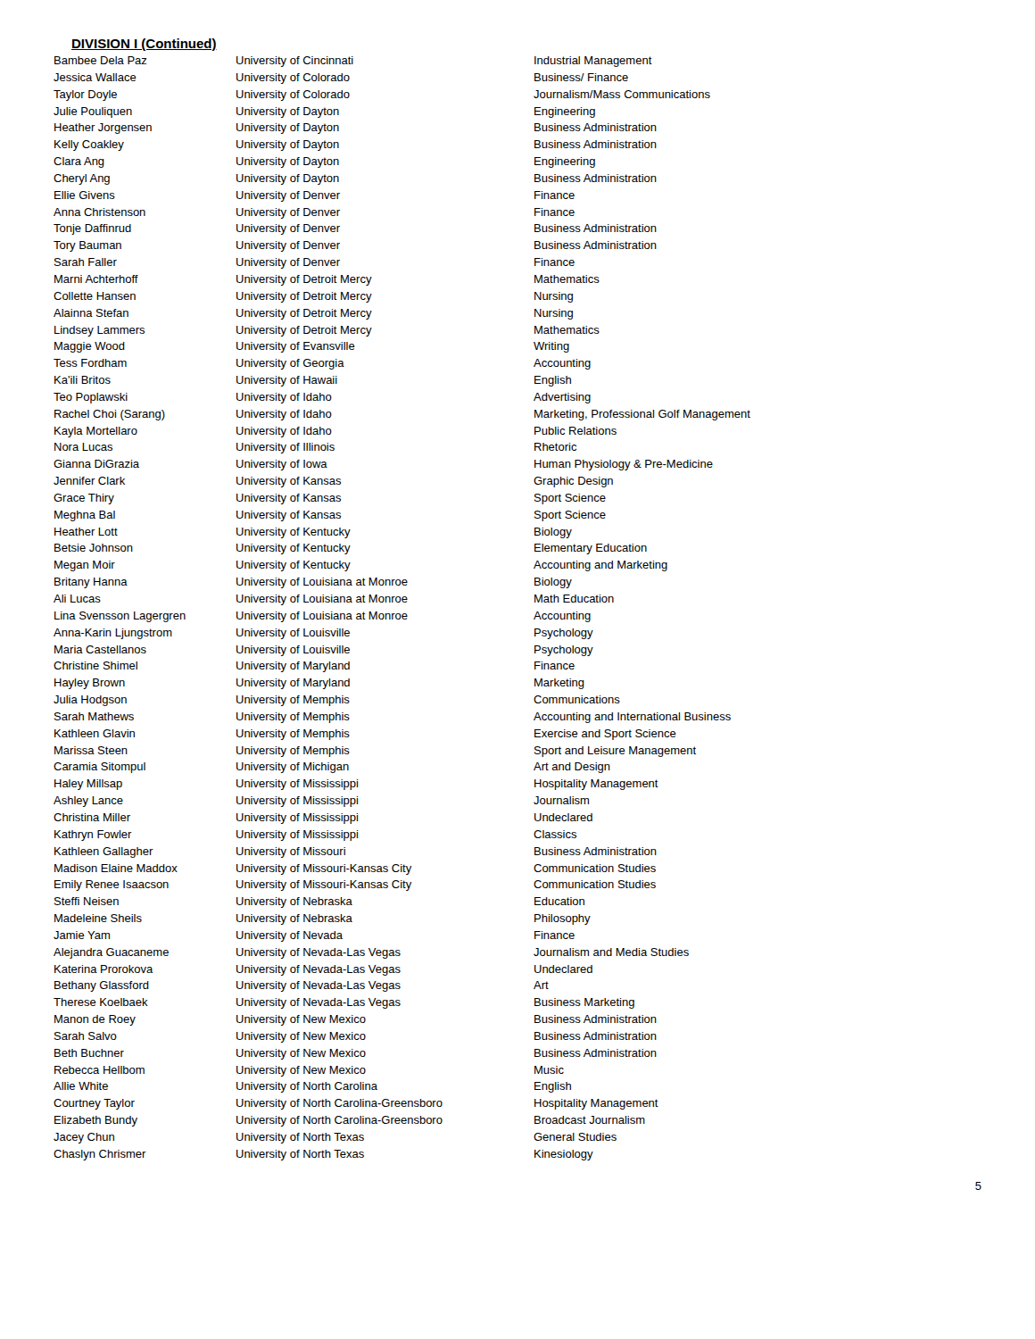DIVISION I (Continued)
| Bambee Dela Paz | University of Cincinnati | Industrial Management |
| Jessica Wallace | University of Colorado | Business/ Finance |
| Taylor Doyle | University of Colorado | Journalism/Mass Communications |
| Julie Pouliquen | University of Dayton | Engineering |
| Heather Jorgensen | University of Dayton | Business Administration |
| Kelly Coakley | University of Dayton | Business Administration |
| Clara Ang | University of Dayton | Engineering |
| Cheryl Ang | University of Dayton | Business Administration |
| Ellie Givens | University of Denver | Finance |
| Anna Christenson | University of Denver | Finance |
| Tonje Daffinrud | University of Denver | Business Administration |
| Tory Bauman | University of Denver | Business Administration |
| Sarah Faller | University of Denver | Finance |
| Marni Achterhoff | University of Detroit Mercy | Mathematics |
| Collette Hansen | University of Detroit Mercy | Nursing |
| Alainna Stefan | University of Detroit Mercy | Nursing |
| Lindsey Lammers | University of Detroit Mercy | Mathematics |
| Maggie Wood | University of Evansville | Writing |
| Tess Fordham | University of Georgia | Accounting |
| Ka'ili Britos | University of Hawaii | English |
| Teo Poplawski | University of Idaho | Advertising |
| Rachel Choi (Sarang) | University of Idaho | Marketing, Professional Golf Management |
| Kayla Mortellaro | University of Idaho | Public Relations |
| Nora Lucas | University of Illinois | Rhetoric |
| Gianna DiGrazia | University of Iowa | Human Physiology & Pre-Medicine |
| Jennifer Clark | University of Kansas | Graphic Design |
| Grace Thiry | University of Kansas | Sport Science |
| Meghna Bal | University of Kansas | Sport Science |
| Heather Lott | University of Kentucky | Biology |
| Betsie Johnson | University of Kentucky | Elementary Education |
| Megan Moir | University of Kentucky | Accounting and Marketing |
| Britany Hanna | University of Louisiana at Monroe | Biology |
| Ali Lucas | University of Louisiana at Monroe | Math Education |
| Lina Svensson Lagergren | University of Louisiana at Monroe | Accounting |
| Anna-Karin Ljungstrom | University of Louisville | Psychology |
| Maria Castellanos | University of Louisville | Psychology |
| Christine Shimel | University of Maryland | Finance |
| Hayley Brown | University of Maryland | Marketing |
| Julia Hodgson | University of Memphis | Communications |
| Sarah Mathews | University of Memphis | Accounting and International Business |
| Kathleen Glavin | University of Memphis | Exercise and Sport Science |
| Marissa Steen | University of Memphis | Sport and Leisure Management |
| Caramia Sitompul | University of Michigan | Art and Design |
| Haley Millsap | University of Mississippi | Hospitality Management |
| Ashley Lance | University of Mississippi | Journalism |
| Christina Miller | University of Mississippi | Undeclared |
| Kathryn Fowler | University of Mississippi | Classics |
| Kathleen Gallagher | University of Missouri | Business Administration |
| Madison Elaine Maddox | University of Missouri-Kansas City | Communication Studies |
| Emily Renee Isaacson | University of Missouri-Kansas City | Communication Studies |
| Steffi Neisen | University of Nebraska | Education |
| Madeleine Sheils | University of Nebraska | Philosophy |
| Jamie Yam | University of Nevada | Finance |
| Alejandra Guacaneme | University of Nevada-Las Vegas | Journalism and Media Studies |
| Katerina Prorokova | University of Nevada-Las Vegas | Undeclared |
| Bethany Glassford | University of Nevada-Las Vegas | Art |
| Therese Koelbaek | University of Nevada-Las Vegas | Business Marketing |
| Manon de Roey | University of New Mexico | Business Administration |
| Sarah Salvo | University of New Mexico | Business Administration |
| Beth Buchner | University of New Mexico | Business Administration |
| Rebecca Hellbom | University of New Mexico | Music |
| Allie White | University of North Carolina | English |
| Courtney Taylor | University of North Carolina-Greensboro | Hospitality Management |
| Elizabeth Bundy | University of North Carolina-Greensboro | Broadcast Journalism |
| Jacey Chun | University of North Texas | General Studies |
| Chaslyn Chrismer | University of North Texas | Kinesiology |
5